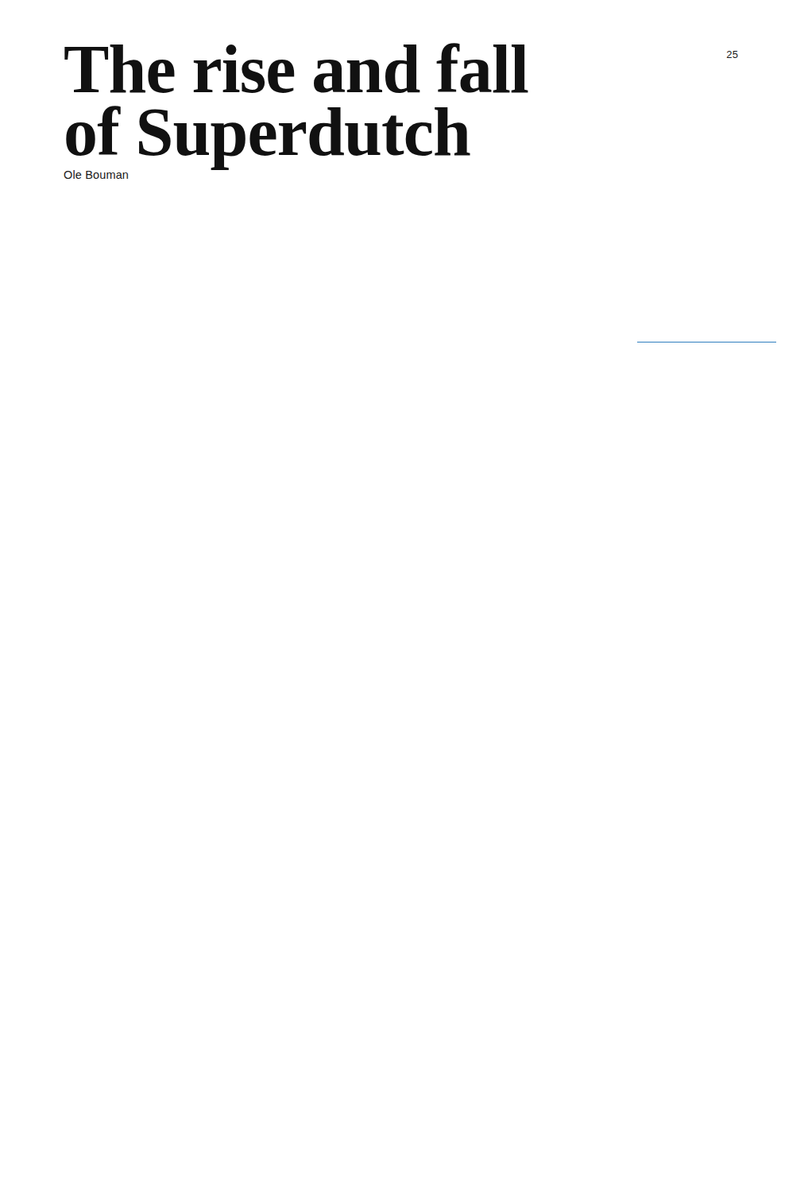25
The rise and fall of Superdutch
Ole Bouman